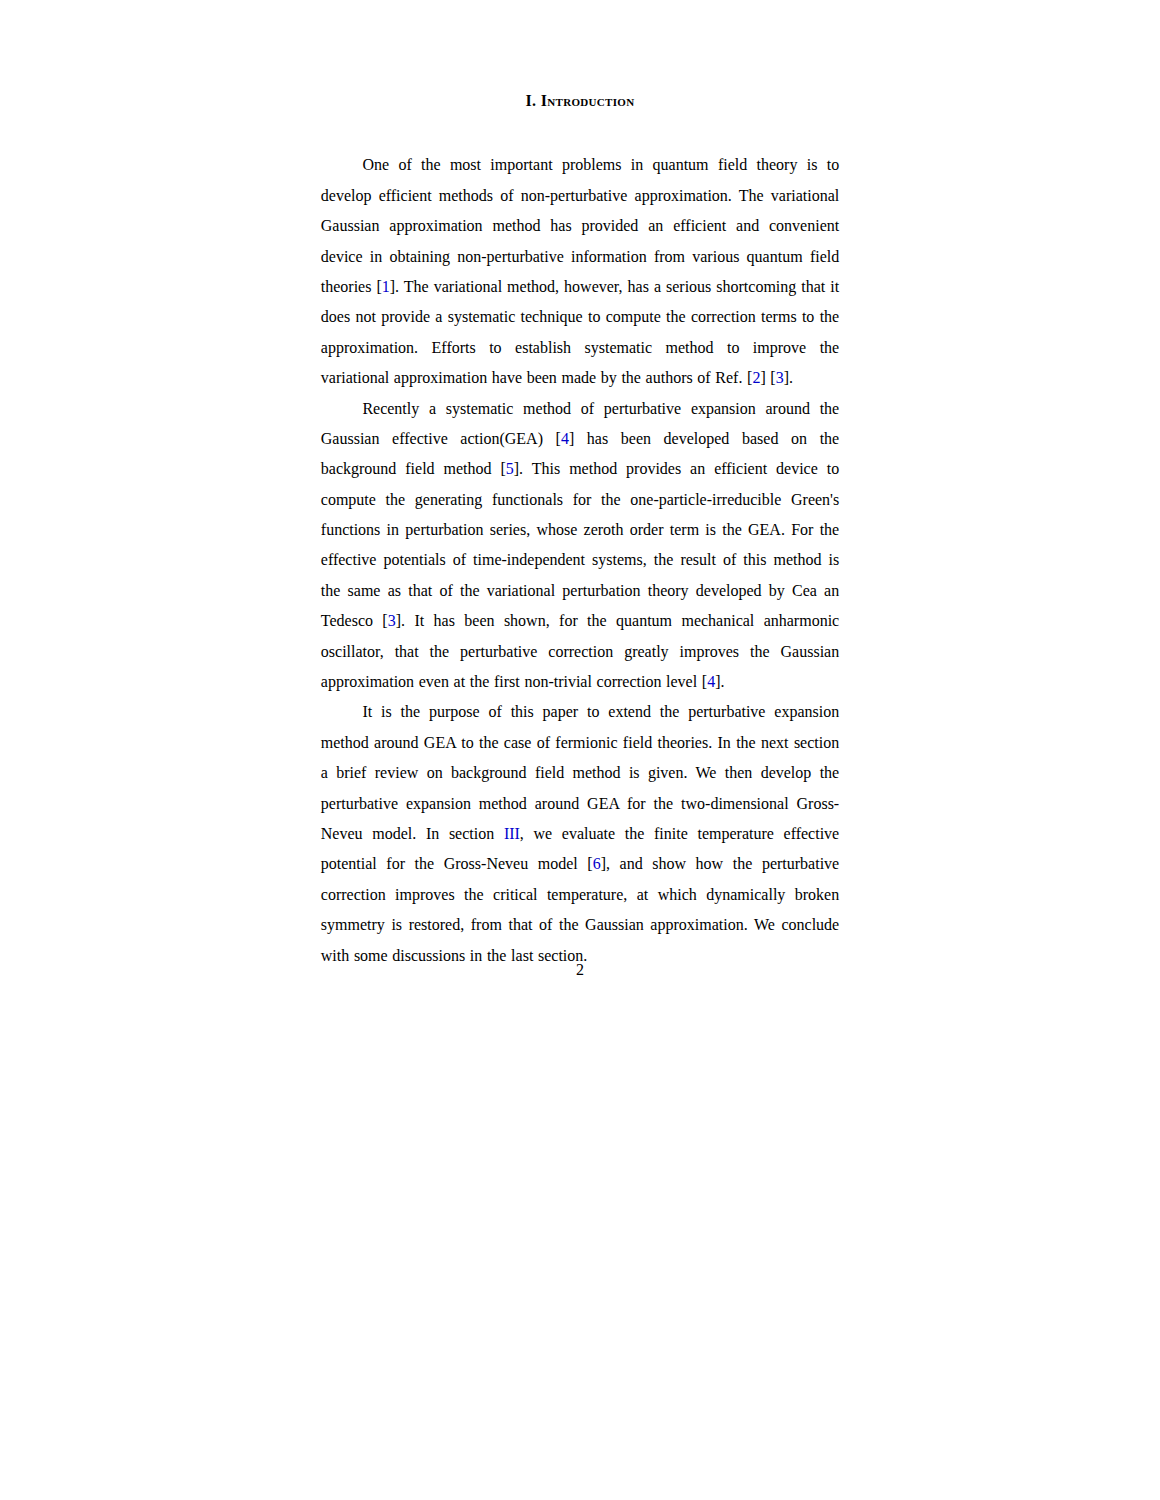I. Introduction
One of the most important problems in quantum field theory is to develop efficient methods of non-perturbative approximation. The variational Gaussian approximation method has provided an efficient and convenient device in obtaining non-perturbative information from various quantum field theories [1]. The variational method, however, has a serious shortcoming that it does not provide a systematic technique to compute the correction terms to the approximation. Efforts to establish systematic method to improve the variational approximation have been made by the authors of Ref. [2] [3].
Recently a systematic method of perturbative expansion around the Gaussian effective action(GEA) [4] has been developed based on the background field method [5]. This method provides an efficient device to compute the generating functionals for the one-particle-irreducible Green's functions in perturbation series, whose zeroth order term is the GEA. For the effective potentials of time-independent systems, the result of this method is the same as that of the variational perturbation theory developed by Cea an Tedesco [3]. It has been shown, for the quantum mechanical anharmonic oscillator, that the perturbative correction greatly improves the Gaussian approximation even at the first non-trivial correction level [4].
It is the purpose of this paper to extend the perturbative expansion method around GEA to the case of fermionic field theories. In the next section a brief review on background field method is given. We then develop the perturbative expansion method around GEA for the two-dimensional Gross-Neveu model. In section III, we evaluate the finite temperature effective potential for the Gross-Neveu model [6], and show how the perturbative correction improves the critical temperature, at which dynamically broken symmetry is restored, from that of the Gaussian approximation. We conclude with some discussions in the last section.
2